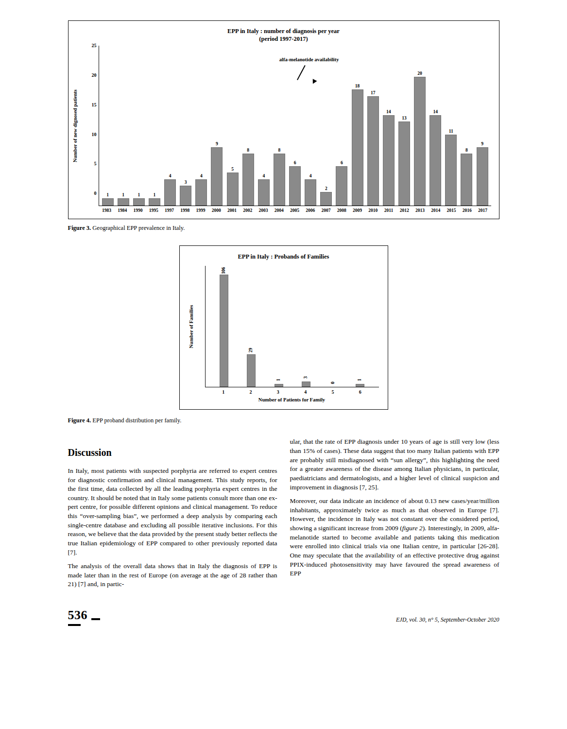EPP in Italy : number of diagnosis per year
(period 1997-2017)
Number of new dignosed patients
25 20 15 10 5 0
alfa-melanotide availability
1
1
1
1
4
3
4
9
5
8
4
8
6
4
2
6
18
17
14
13
20
14
11
8
9
1983198419901995 1997199819992000 2001200220032004 2005200620072008 2009201020112012 2013201420152016 2017
Figure 3. Geographical EPP prevalence in Italy.
EPP in Italy : Probands of Families
Number of Families
106
29
1
3
0
1
123456
Number of Patients for Family
Figure 4. EPP proband distribution per family.
Discussion
In Italy, most patients with suspected porphyria are referred to expert centres for diagnostic confirmation and clinical management. This study reports, for the first time, data collected by all the leading porphyria expert centres in the country. It should be noted that in Italy some patients consult more than one expert centre, for possible different opinions and clinical management. To reduce this “over-sampling bias”, we performed a deep analysis by comparing each single-centre database and excluding all possible iterative inclusions. For this reason, we believe that the data provided by the present study better reflects the true Italian epidemiology of EPP compared to other previously reported data [7].
The analysis of the overall data shows that in Italy the diagnosis of EPP is made later than in the rest of Europe (on average at the age of 28 rather than 21) [7] and, in partic-
ular, that the rate of EPP diagnosis under 10 years of age is still very low (less than 15% of cases). These data suggest that too many Italian patients with EPP are probably still misdiagnosed with “sun allergy”, this highlighting the need for a greater awareness of the disease among Italian physicians, in particular, paediatricians and dermatologists, and a higher level of clinical suspicion and improvement in diagnosis [7, 25].
Moreover, our data indicate an incidence of about 0.13 new cases/year/million inhabitants, approximately twice as much as that observed in Europe [7]. However, the incidence in Italy was not constant over the considered period, showing a significant increase from 2009 (figure 2). Interestingly, in 2009, alfa-melanotide started to become available and patients taking this medication were enrolled into clinical trials via one Italian centre, in particular [26-28]. One may speculate that the availability of an effective protective drug against PPIX-induced photosensitivity may have favoured the spread awareness of EPP
536
EJD, vol. 30, n° 5, September-October 2020